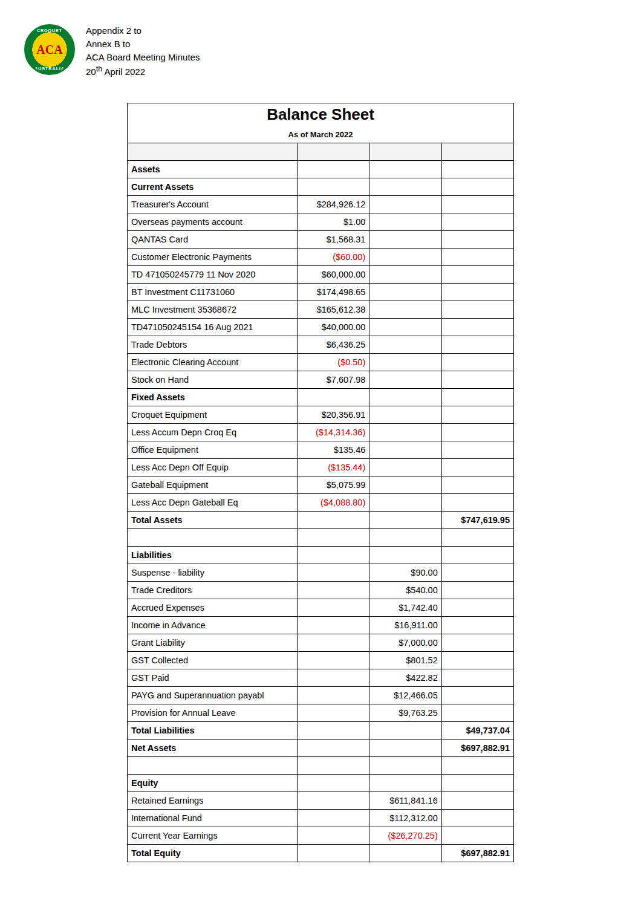CROQUET
ACA
AUSTRALIA
Appendix 2 to
Annex B to
ACA Board Meeting Minutes
20th April 2022
| Balance Sheet |
| As of March 2022 |
| Assets | | | |
| Current Assets | | | |
| Treasurer's Account | $284,926.12 | | |
| Overseas payments account | $1.00 | | |
| QANTAS Card | $1,568.31 | | |
| Customer Electronic Payments | ($60.00) | | |
| TD 471050245779 11 Nov 2020 | $60,000.00 | | |
| BT Investment C11731060 | $174,498.65 | | |
| MLC Investment 35368672 | $165,612.38 | | |
| TD471050245154 16 Aug 2021 | $40,000.00 | | |
| Trade Debtors | $6,436.25 | | |
| Electronic Clearing Account | ($0.50) | | |
| Stock on Hand | $7,607.98 | | |
| Fixed Assets | | | |
| Croquet Equipment | $20,356.91 | | |
| Less Accum Depn Croq Eq | ($14,314.36) | | |
| Office Equipment | $135.46 | | |
| Less Acc Depn Off Equip | ($135.44) | | |
| Gateball Equipment | $5,075.99 | | |
| Less Acc Depn Gateball Eq | ($4,088.80) | | |
| Total Assets | | | $747,619.95 |
| Liabilities | | | |
| Suspense - liability | | $90.00 | |
| Trade Creditors | | $540.00 | |
| Accrued Expenses | | $1,742.40 | |
| Income in Advance | | $16,911.00 | |
| Grant Liability | | $7,000.00 | |
| GST Collected | | $801.52 | |
| GST Paid | | $422.82 | |
| PAYG and Superannuation payabl | | $12,466.05 | |
| Provision for Annual Leave | | $9,763.25 | |
| Total Liabilities | | | $49,737.04 |
| Net Assets | | | $697,882.91 |
| Equity | | | |
| Retained Earnings | | $611,841.16 | |
| International Fund | | $112,312.00 | |
| Current Year Earnings | | ($26,270.25) | |
| Total Equity | | | $697,882.91 |